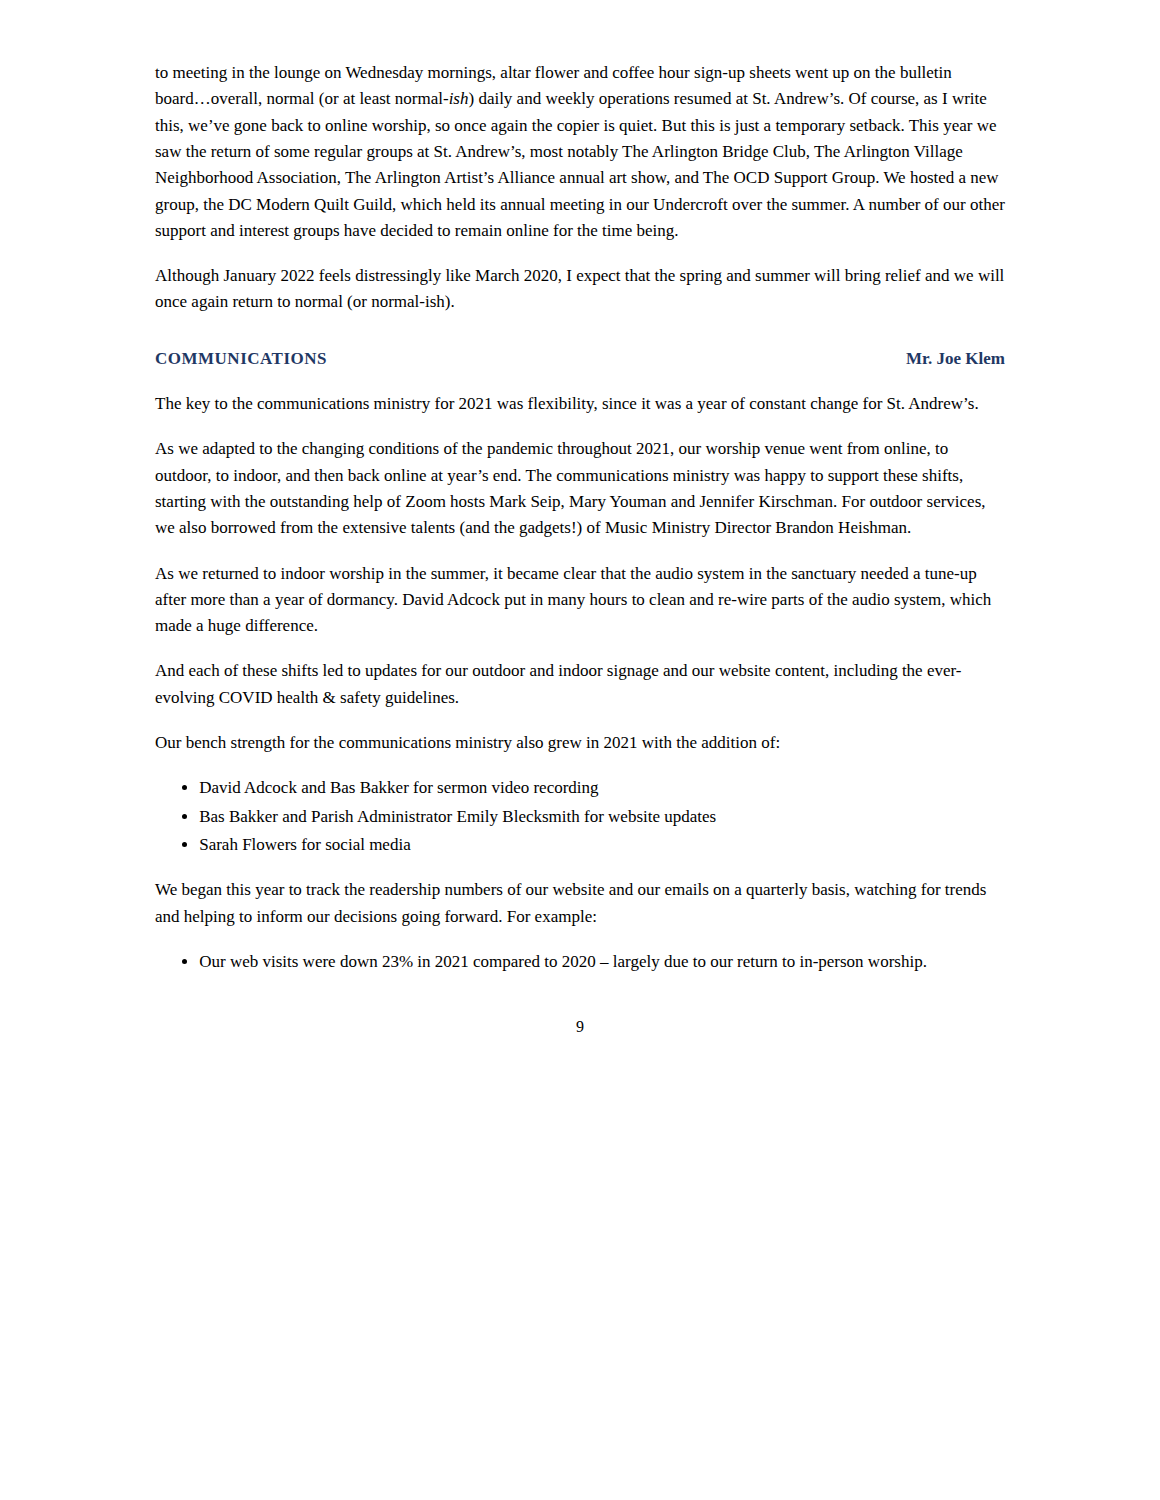to meeting in the lounge on Wednesday mornings, altar flower and coffee hour sign-up sheets went up on the bulletin board…overall, normal (or at least normal-ish) daily and weekly operations resumed at St. Andrew’s. Of course, as I write this, we’ve gone back to online worship, so once again the copier is quiet. But this is just a temporary setback. This year we saw the return of some regular groups at St. Andrew’s, most notably The Arlington Bridge Club, The Arlington Village Neighborhood Association, The Arlington Artist’s Alliance annual art show, and The OCD Support Group. We hosted a new group, the DC Modern Quilt Guild, which held its annual meeting in our Undercroft over the summer. A number of our other support and interest groups have decided to remain online for the time being.
Although January 2022 feels distressingly like March 2020, I expect that the spring and summer will bring relief and we will once again return to normal (or normal-ish).
COMMUNICATIONS Mr. Joe Klem
The key to the communications ministry for 2021 was flexibility, since it was a year of constant change for St. Andrew’s.
As we adapted to the changing conditions of the pandemic throughout 2021, our worship venue went from online, to outdoor, to indoor, and then back online at year’s end. The communications ministry was happy to support these shifts, starting with the outstanding help of Zoom hosts Mark Seip, Mary Youman and Jennifer Kirschman. For outdoor services, we also borrowed from the extensive talents (and the gadgets!) of Music Ministry Director Brandon Heishman.
As we returned to indoor worship in the summer, it became clear that the audio system in the sanctuary needed a tune-up after more than a year of dormancy. David Adcock put in many hours to clean and re-wire parts of the audio system, which made a huge difference.
And each of these shifts led to updates for our outdoor and indoor signage and our website content, including the ever-evolving COVID health & safety guidelines.
Our bench strength for the communications ministry also grew in 2021 with the addition of:
David Adcock and Bas Bakker for sermon video recording
Bas Bakker and Parish Administrator Emily Blecksmith for website updates
Sarah Flowers for social media
We began this year to track the readership numbers of our website and our emails on a quarterly basis, watching for trends and helping to inform our decisions going forward. For example:
Our web visits were down 23% in 2021 compared to 2020 – largely due to our return to in-person worship.
9